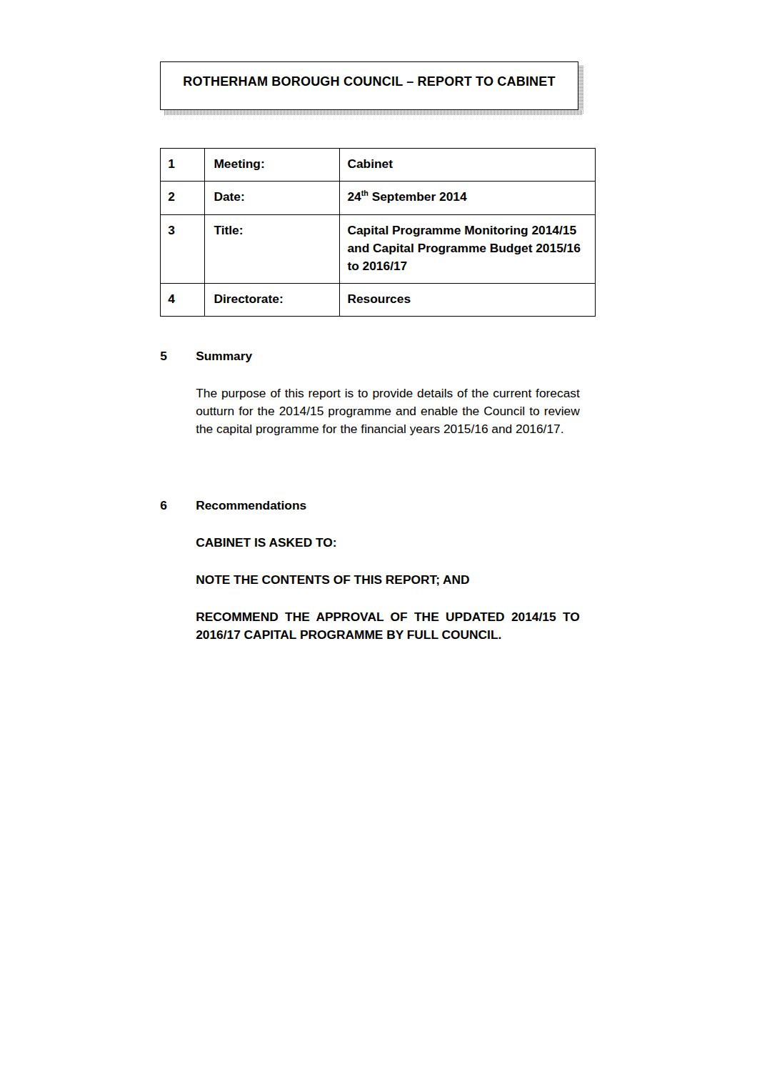ROTHERHAM BOROUGH COUNCIL – REPORT TO CABINET
| 1 | Meeting: | Cabinet |
| 2 | Date: | 24 th September 2014 |
| 3 | Title: | Capital Programme Monitoring 2014/15 and Capital Programme Budget 2015/16 to 2016/17 |
| 4 | Directorate: | Resources |
5
Summary
The purpose of this report is to provide details of the current forecast outturn for the 2014/15 programme and enable the Council to review the capital programme for the financial years 2015/16 and 2016/17.
6
Recommendations
CABINET IS ASKED TO:
NOTE THE CONTENTS OF THIS REPORT; AND
RECOMMEND THE APPROVAL OF THE UPDATED 2014/15 TO 2016/17 CAPITAL PROGRAMME BY FULL COUNCIL.